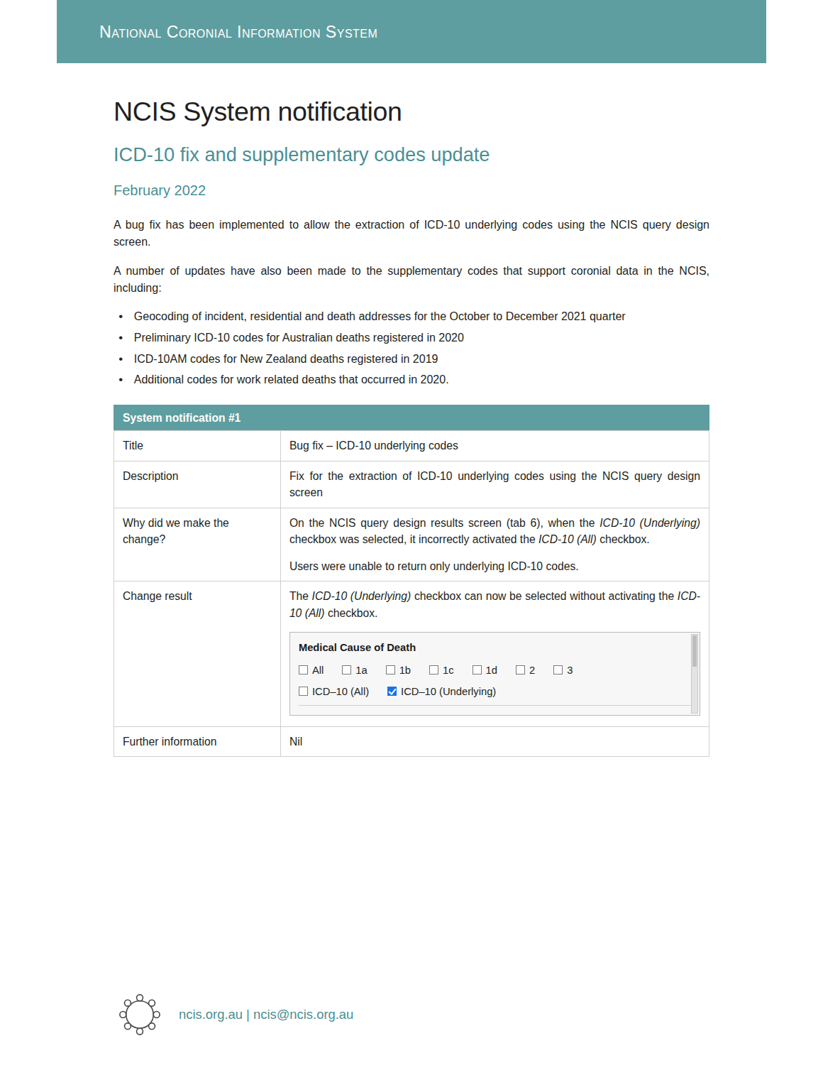National Coronial Information System
NCIS System notification
ICD-10 fix and supplementary codes update
February 2022
A bug fix has been implemented to allow the extraction of ICD-10 underlying codes using the NCIS query design screen.
A number of updates have also been made to the supplementary codes that support coronial data in the NCIS, including:
Geocoding of incident, residential and death addresses for the October to December 2021 quarter
Preliminary ICD-10 codes for Australian deaths registered in 2020
ICD-10AM codes for New Zealand deaths registered in 2019
Additional codes for work related deaths that occurred in 2020.
System notification #1
| Title | Bug fix – ICD-10 underlying codes |
| Description | Fix for the extraction of ICD-10 underlying codes using the NCIS query design screen |
| Why did we make the change? | On the NCIS query design results screen (tab 6), when the ICD-10 (Underlying) checkbox was selected, it incorrectly activated the ICD-10 (All) checkbox. Users were unable to return only underlying ICD-10 codes. |
| Change result | The ICD-10 (Underlying) checkbox can now be selected without activating the ICD-10 (All) checkbox. Medical Cause of Death All 1a 1b 1c 1d 2 3 ICD–10 (All) ICD–10 (Underlying) |
| Further information | Nil |
ncis.org.au | ncis@ncis.org.au